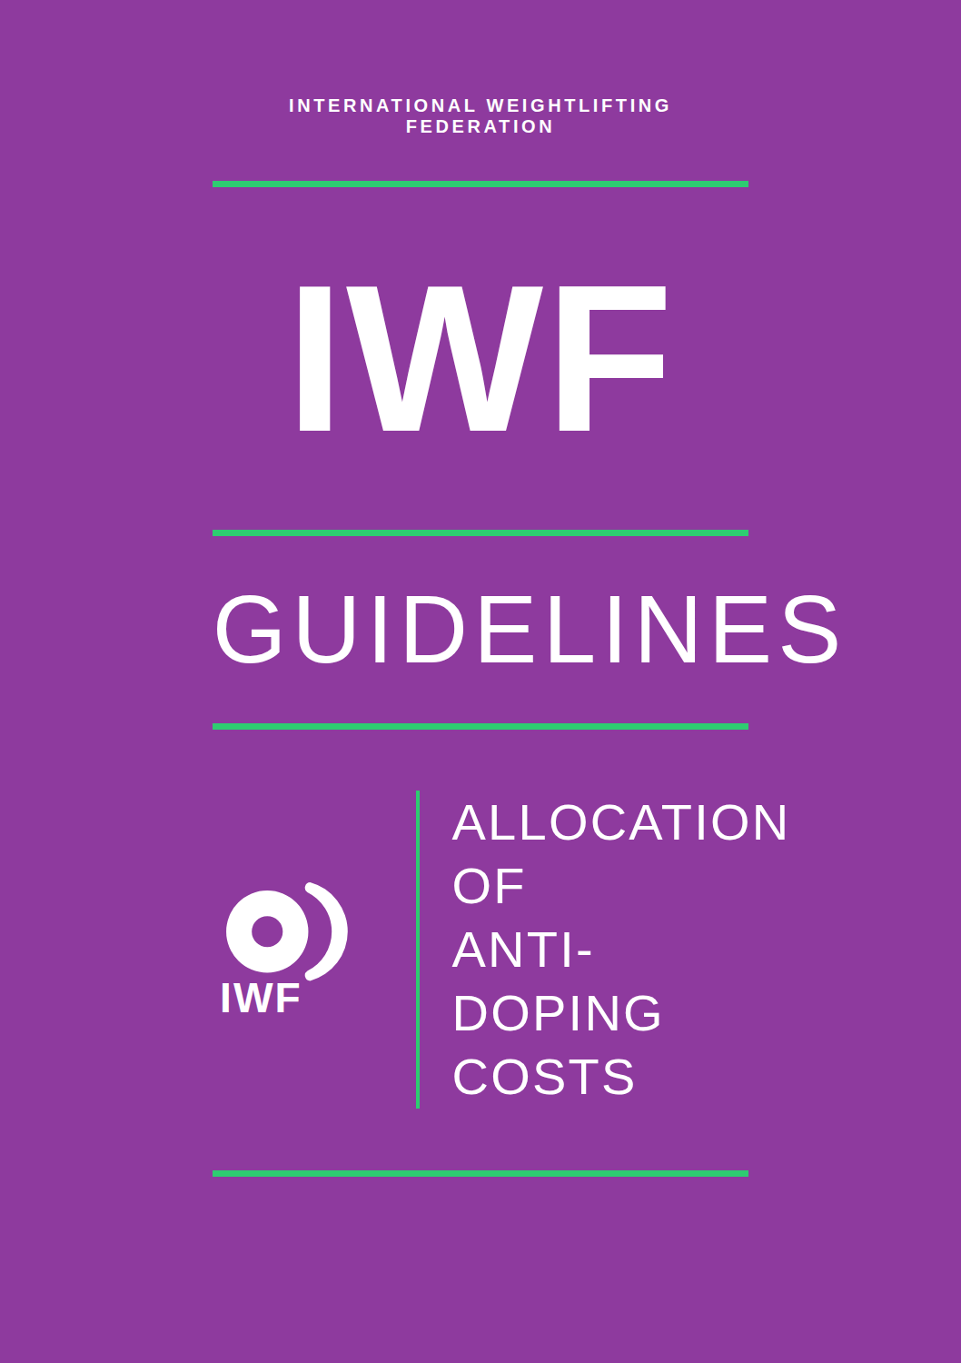International Weightlifting Federation
IWF
Guidelines
IWF
Allocation of Anti-Doping Costs